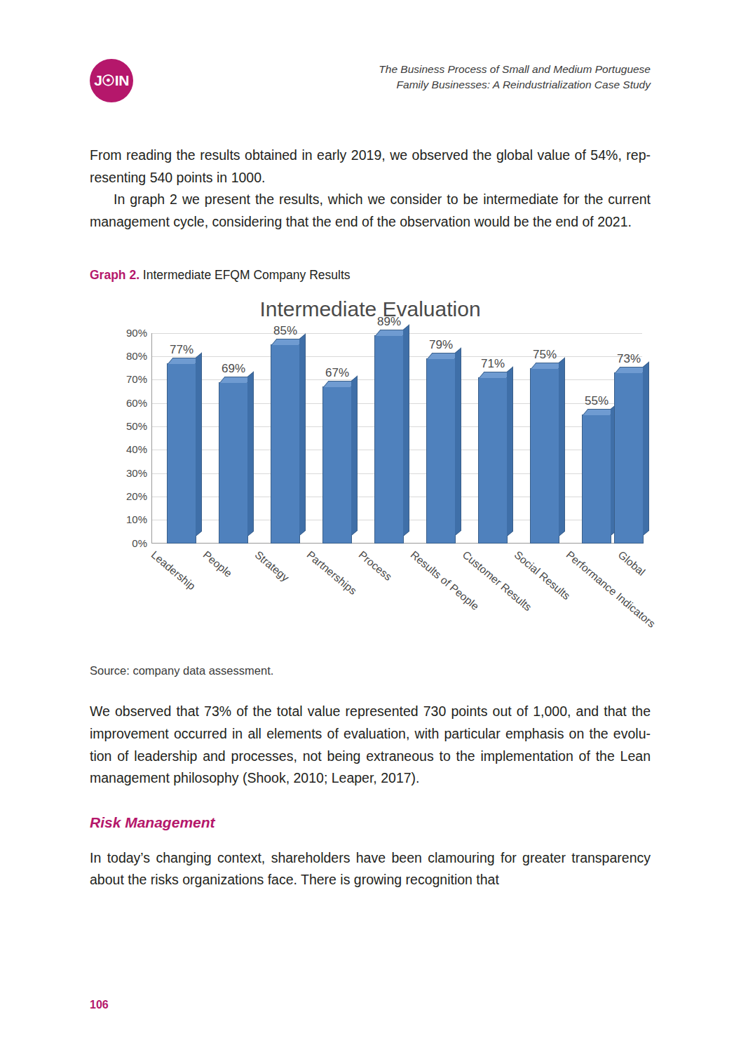J☉IN
The Business Process of Small and Medium Portuguese
Family Businesses: A Reindustrialization Case Study
From reading the results obtained in early 2019, we observed the global value of 54%, representing 540 points in 1000.
In graph 2 we present the results, which we consider to be intermediate for the current management cycle, considering that the end of the observation would be the end of 2021.
Graph 2. Intermediate EFQM Company Results
Intermediate Evaluation
90% 80% 70% 60% 50% 40% 30% 20% 10% 0%
bars: height % of 300px where 90% == 300px => px = value/90*300
77%
69%
85%
67%
89%
79%
71%
75%
55%
73%
Leadership People Strategy Partnerships Process Results of People Customer Results Social Results Performance Indicators Global
Source: company data assessment.
We observed that 73% of the total value represented 730 points out of 1,000, and that the improvement occurred in all elements of evaluation, with particular emphasis on the evolution of leadership and processes, not being extraneous to the implementation of the Lean management philosophy (Shook, 2010; Leaper, 2017).
Risk Management
In today’s changing context, shareholders have been clamouring for greater transparency about the risks organizations face. There is growing recognition that
106